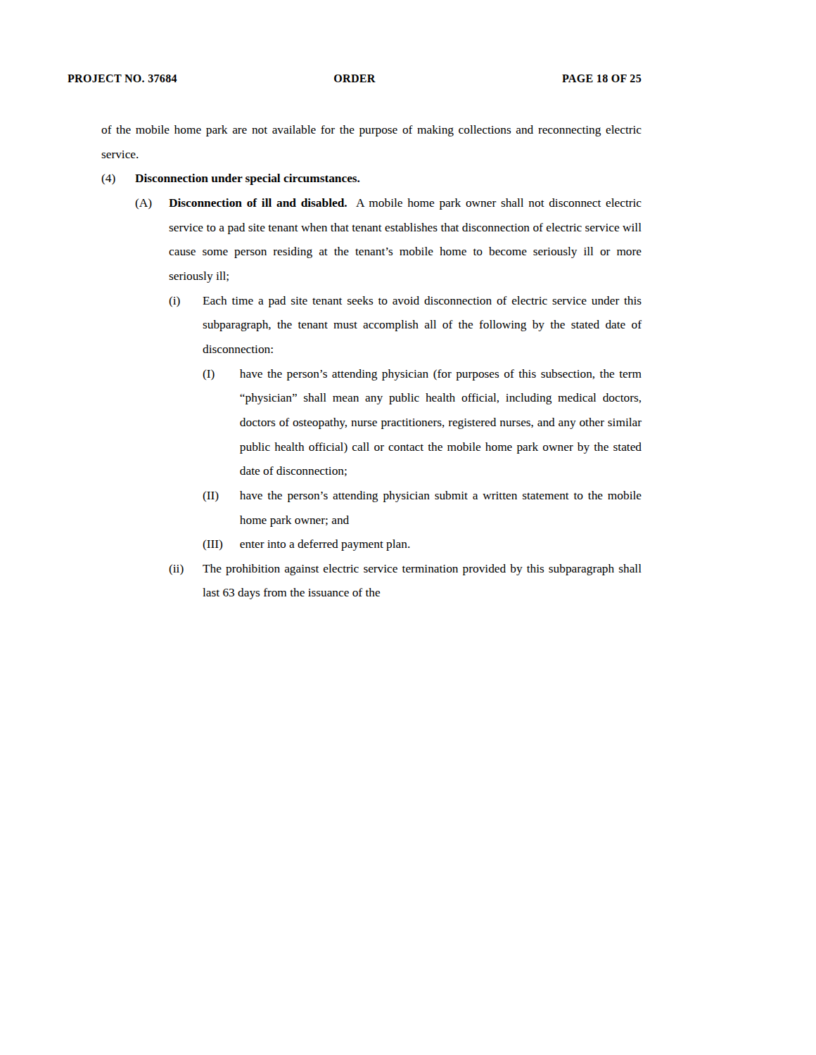PROJECT NO. 37684 ORDER PAGE 18 OF 25
of the mobile home park are not available for the purpose of making collections and reconnecting electric service.
(4) Disconnection under special circumstances.
(A) Disconnection of ill and disabled. A mobile home park owner shall not disconnect electric service to a pad site tenant when that tenant establishes that disconnection of electric service will cause some person residing at the tenant’s mobile home to become seriously ill or more seriously ill;
(i) Each time a pad site tenant seeks to avoid disconnection of electric service under this subparagraph, the tenant must accomplish all of the following by the stated date of disconnection:
(I) have the person’s attending physician (for purposes of this subsection, the term “physician” shall mean any public health official, including medical doctors, doctors of osteopathy, nurse practitioners, registered nurses, and any other similar public health official) call or contact the mobile home park owner by the stated date of disconnection;
(II) have the person’s attending physician submit a written statement to the mobile home park owner; and
(III) enter into a deferred payment plan.
(ii) The prohibition against electric service termination provided by this subparagraph shall last 63 days from the issuance of the